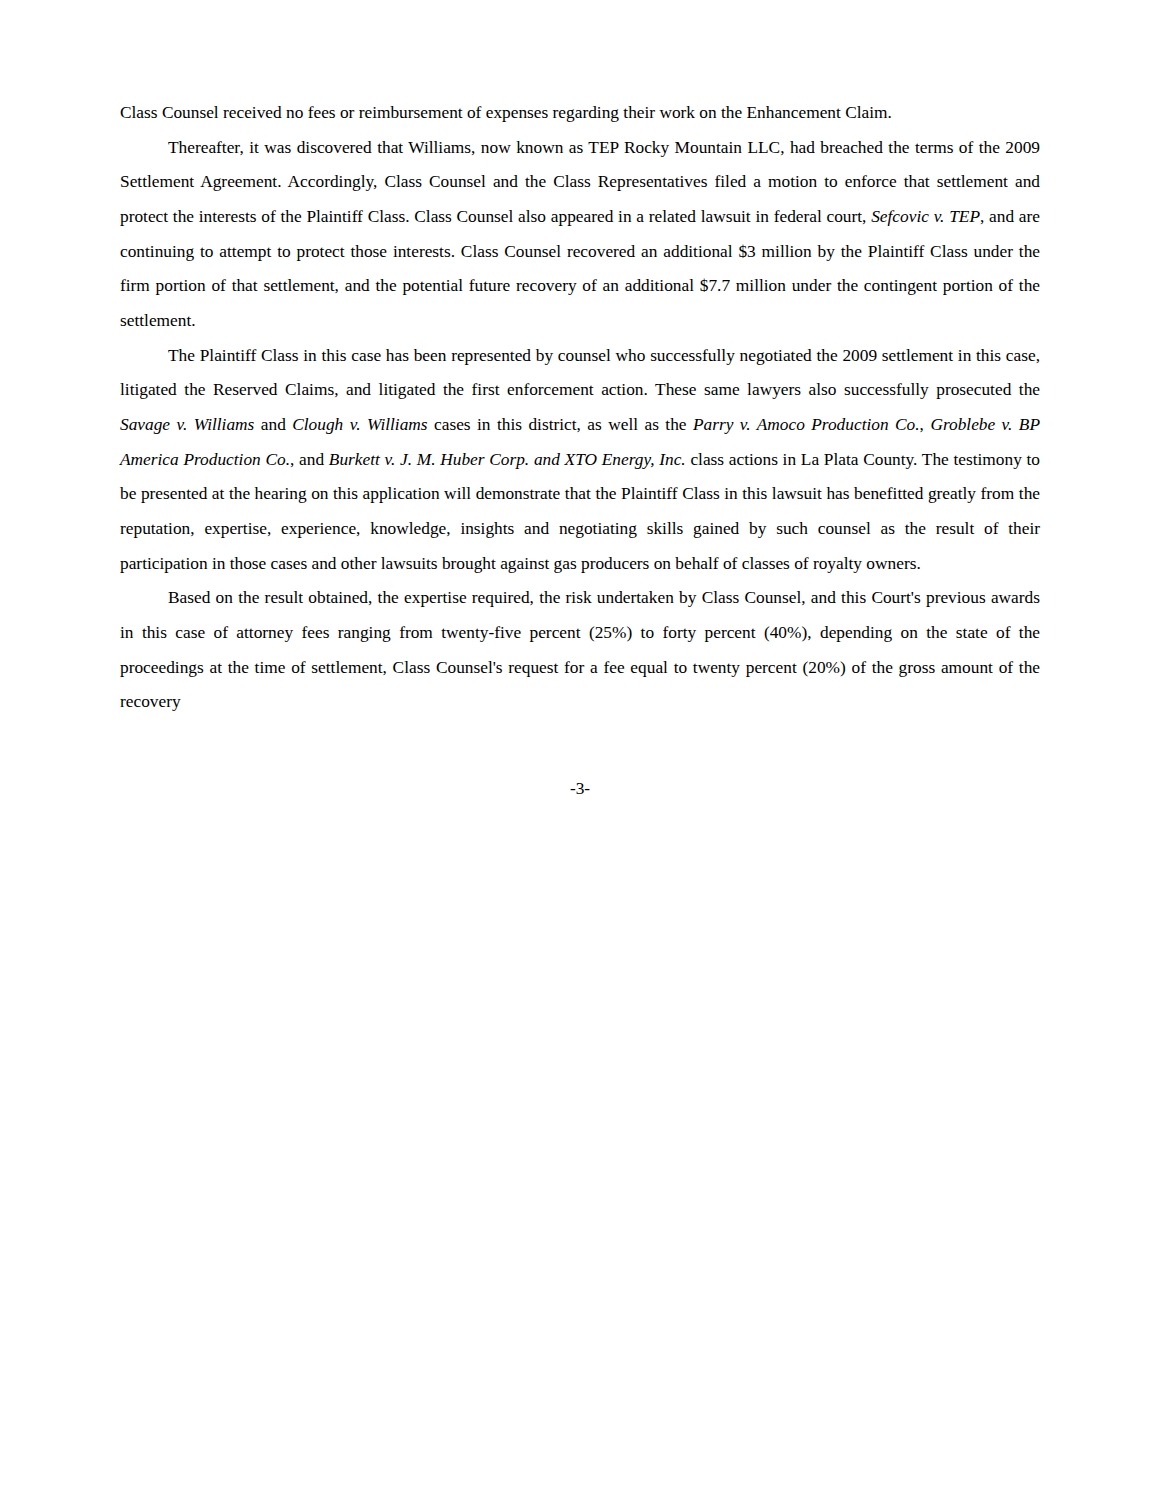Class Counsel received no fees or reimbursement of expenses regarding their work on the Enhancement Claim.
Thereafter, it was discovered that Williams, now known as TEP Rocky Mountain LLC, had breached the terms of the 2009 Settlement Agreement. Accordingly, Class Counsel and the Class Representatives filed a motion to enforce that settlement and protect the interests of the Plaintiff Class. Class Counsel also appeared in a related lawsuit in federal court, Sefcovic v. TEP, and are continuing to attempt to protect those interests. Class Counsel recovered an additional $3 million by the Plaintiff Class under the firm portion of that settlement, and the potential future recovery of an additional $7.7 million under the contingent portion of the settlement.
The Plaintiff Class in this case has been represented by counsel who successfully negotiated the 2009 settlement in this case, litigated the Reserved Claims, and litigated the first enforcement action. These same lawyers also successfully prosecuted the Savage v. Williams and Clough v. Williams cases in this district, as well as the Parry v. Amoco Production Co., Groblebe v. BP America Production Co., and Burkett v. J. M. Huber Corp. and XTO Energy, Inc. class actions in La Plata County. The testimony to be presented at the hearing on this application will demonstrate that the Plaintiff Class in this lawsuit has benefitted greatly from the reputation, expertise, experience, knowledge, insights and negotiating skills gained by such counsel as the result of their participation in those cases and other lawsuits brought against gas producers on behalf of classes of royalty owners.
Based on the result obtained, the expertise required, the risk undertaken by Class Counsel, and this Court's previous awards in this case of attorney fees ranging from twenty-five percent (25%) to forty percent (40%), depending on the state of the proceedings at the time of settlement, Class Counsel's request for a fee equal to twenty percent (20%) of the gross amount of the recovery
-3-